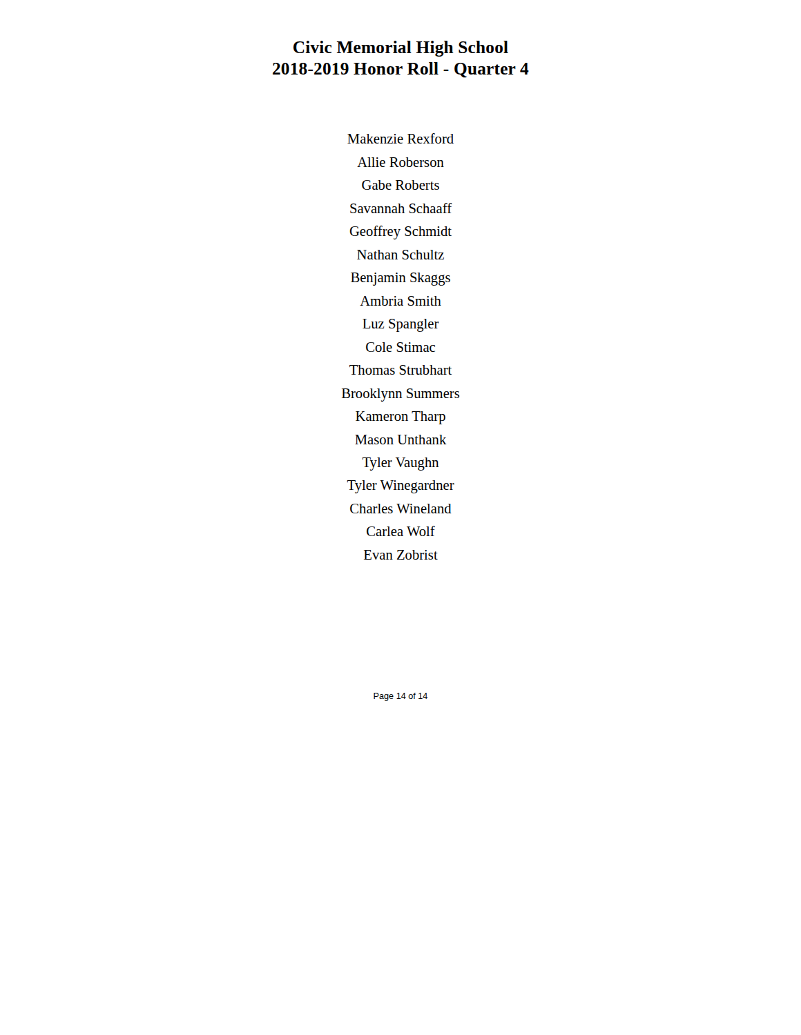Civic Memorial High School 2018-2019 Honor Roll - Quarter 4
Makenzie Rexford
Allie Roberson
Gabe Roberts
Savannah Schaaff
Geoffrey Schmidt
Nathan Schultz
Benjamin Skaggs
Ambria Smith
Luz Spangler
Cole Stimac
Thomas Strubhart
Brooklynn Summers
Kameron Tharp
Mason Unthank
Tyler Vaughn
Tyler Winegardner
Charles Wineland
Carlea Wolf
Evan Zobrist
Page 14 of 14